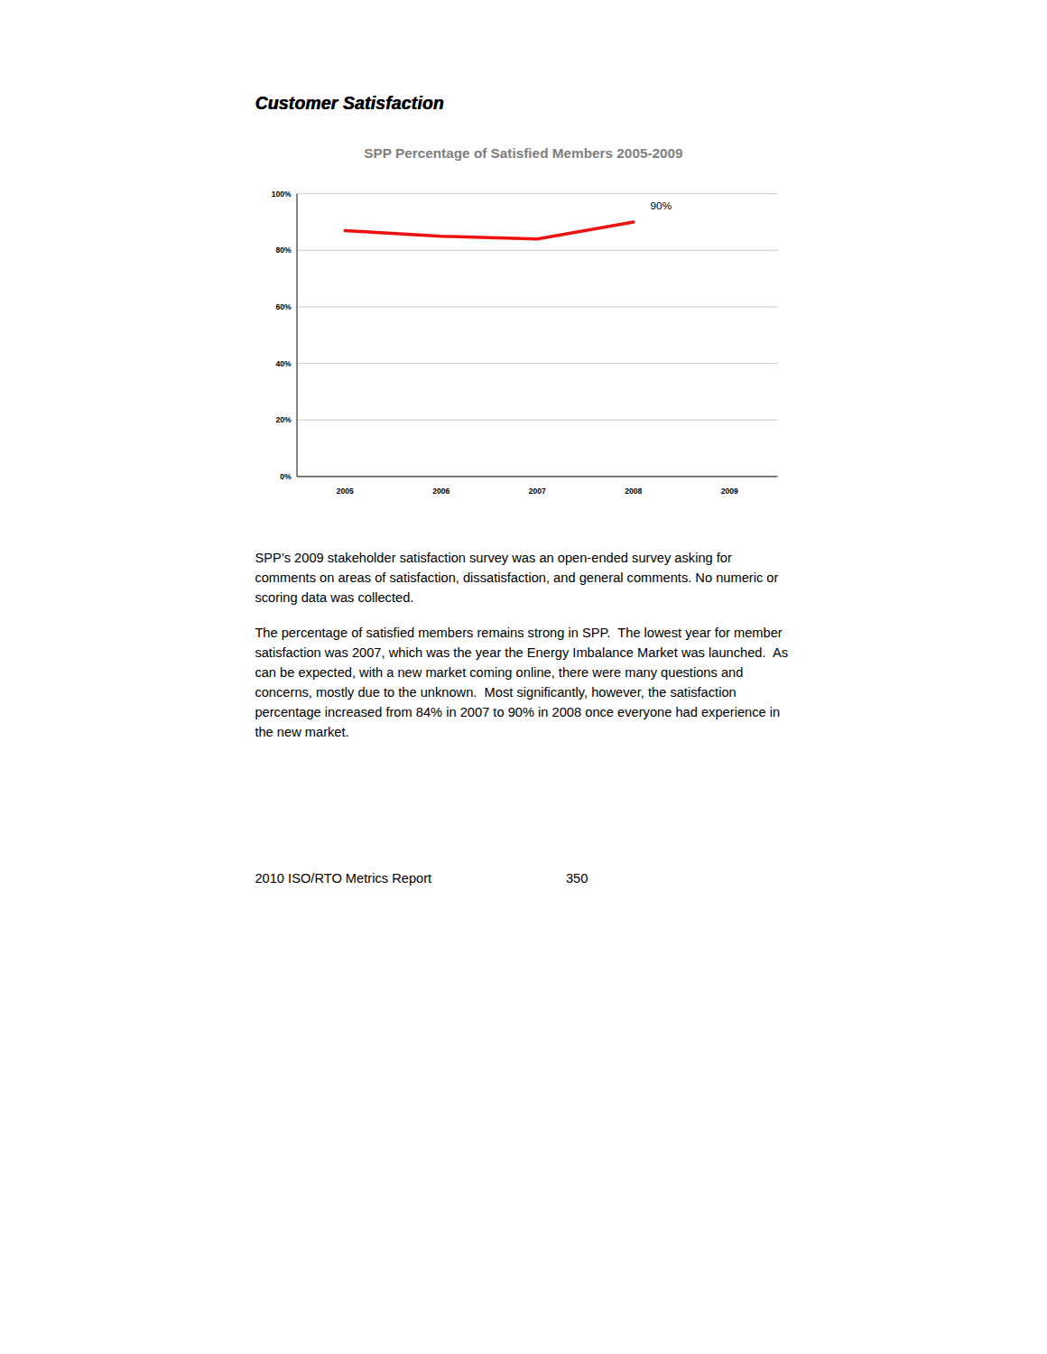Customer Satisfaction
SPP Percentage of Satisfied Members 2005-2009
100% 80% 60% 40% 20% 0% 2005 2006 2007 2008 2009 90%
SPP’s 2009 stakeholder satisfaction survey was an open-ended survey asking for comments on areas of satisfaction, dissatisfaction, and general comments. No numeric or scoring data was collected.
The percentage of satisfied members remains strong in SPP. The lowest year for member satisfaction was 2007, which was the year the Energy Imbalance Market was launched. As can be expected, with a new market coming online, there were many questions and concerns, mostly due to the unknown. Most significantly, however, the satisfaction percentage increased from 84% in 2007 to 90% in 2008 once everyone had experience in the new market.
2010 ISO/RTO Metrics Report 350